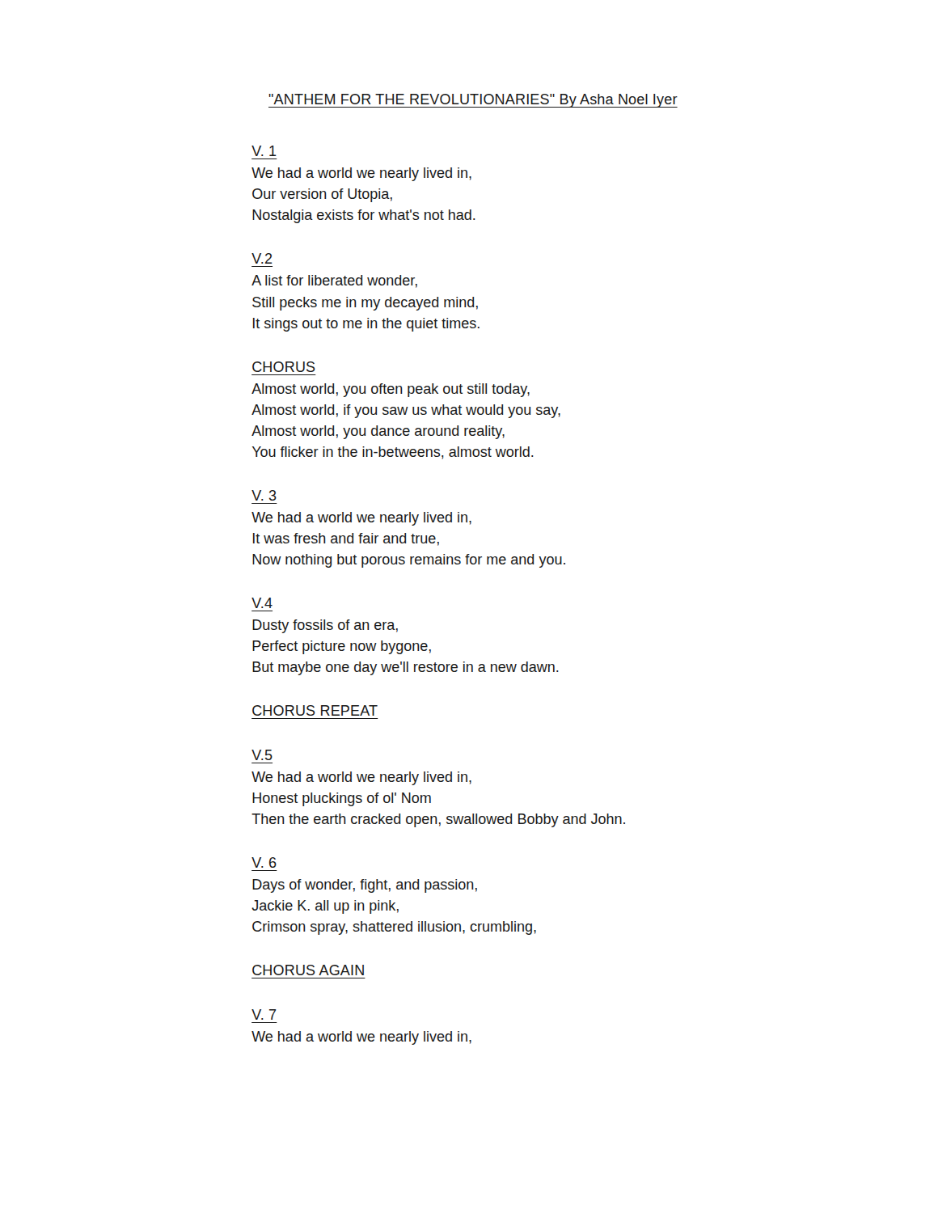"ANTHEM FOR THE REVOLUTIONARIES" By Asha Noel Iyer
V. 1
We had a world we nearly lived in,
Our version of Utopia,
Nostalgia exists for what's not had.
V.2
A list for liberated wonder,
Still pecks me in my decayed mind,
It sings out to me in the quiet times.
CHORUS
Almost world, you often peak out still today,
Almost world, if you saw us what would you say,
Almost world, you dance around reality,
You flicker in the in-betweens, almost world.
V. 3
We had a world we nearly lived in,
It was fresh and fair and true,
Now nothing but porous remains for me and you.
V.4
Dusty fossils of an era,
Perfect picture now bygone,
But maybe one day we'll restore in a new dawn.
CHORUS REPEAT
V.5
We had a world we nearly lived in,
Honest pluckings of ol' Nom
Then the earth cracked open, swallowed Bobby and John.
V. 6
Days of wonder, fight, and passion,
Jackie K. all up in pink,
Crimson spray, shattered illusion, crumbling,
CHORUS AGAIN
V. 7
We had a world we nearly lived in,